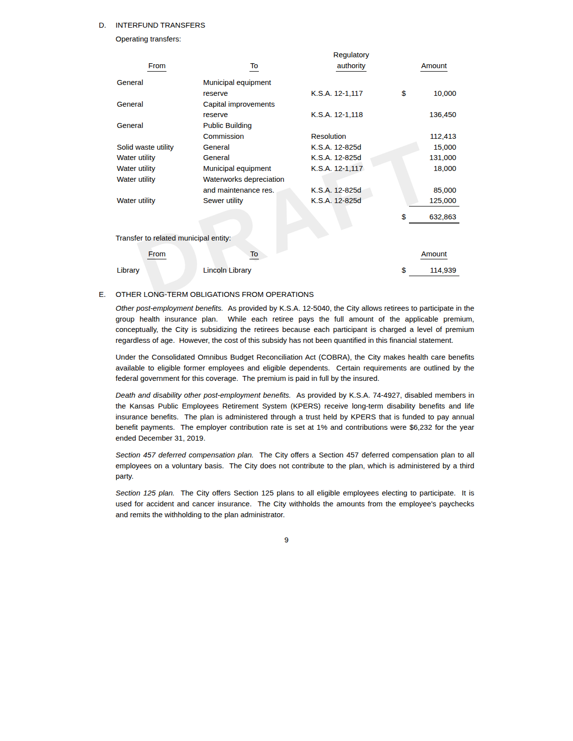DRAFT
D.
INTERFUND TRANSFERS
Operating transfers:
| | | Regulatory | | |
| --- | --- | --- | --- | --- |
| From | To | authority | | Amount |
| General | Municipal equipment | | | |
| | reserve | K.S.A. 12-1,117 | $ | 10,000 |
| General | Capital improvements | | | |
| | reserve | K.S.A. 12-1,118 | | 136,450 |
| General | Public Building | | | |
| | Commission | Resolution | | 112,413 |
| Solid waste utility | General | K.S.A. 12-825d | | 15,000 |
| Water utility | General | K.S.A. 12-825d | | 131,000 |
| Water utility | Municipal equipment | K.S.A. 12-1,117 | | 18,000 |
| Water utility | Waterworks depreciation | | | |
| | and maintenance res. | K.S.A. 12-825d | | 85,000 |
| Water utility | Sewer utility | K.S.A. 12-825d | | 125,000 |
| | | | $ | 632,863 |
Transfer to related municipal entity:
| From | To | | | Amount |
| --- | --- | --- | --- | --- |
| Library | Lincoln Library | | $ | 114,939 |
E.
OTHER LONG-TERM OBLIGATIONS FROM OPERATIONS
Other post-employment benefits. As provided by K.S.A. 12-5040, the City allows retirees to participate in the group health insurance plan. While each retiree pays the full amount of the applicable premium, conceptually, the City is subsidizing the retirees because each participant is charged a level of premium regardless of age. However, the cost of this subsidy has not been quantified in this financial statement.
Under the Consolidated Omnibus Budget Reconciliation Act (COBRA), the City makes health care benefits available to eligible former employees and eligible dependents. Certain requirements are outlined by the federal government for this coverage. The premium is paid in full by the insured.
Death and disability other post-employment benefits. As provided by K.S.A. 74-4927, disabled members in the Kansas Public Employees Retirement System (KPERS) receive long-term disability benefits and life insurance benefits. The plan is administered through a trust held by KPERS that is funded to pay annual benefit payments. The employer contribution rate is set at 1% and contributions were $6,232 for the year ended December 31, 2019.
Section 457 deferred compensation plan. The City offers a Section 457 deferred compensation plan to all employees on a voluntary basis. The City does not contribute to the plan, which is administered by a third party.
Section 125 plan. The City offers Section 125 plans to all eligible employees electing to participate. It is used for accident and cancer insurance. The City withholds the amounts from the employee's paychecks and remits the withholding to the plan administrator.
9